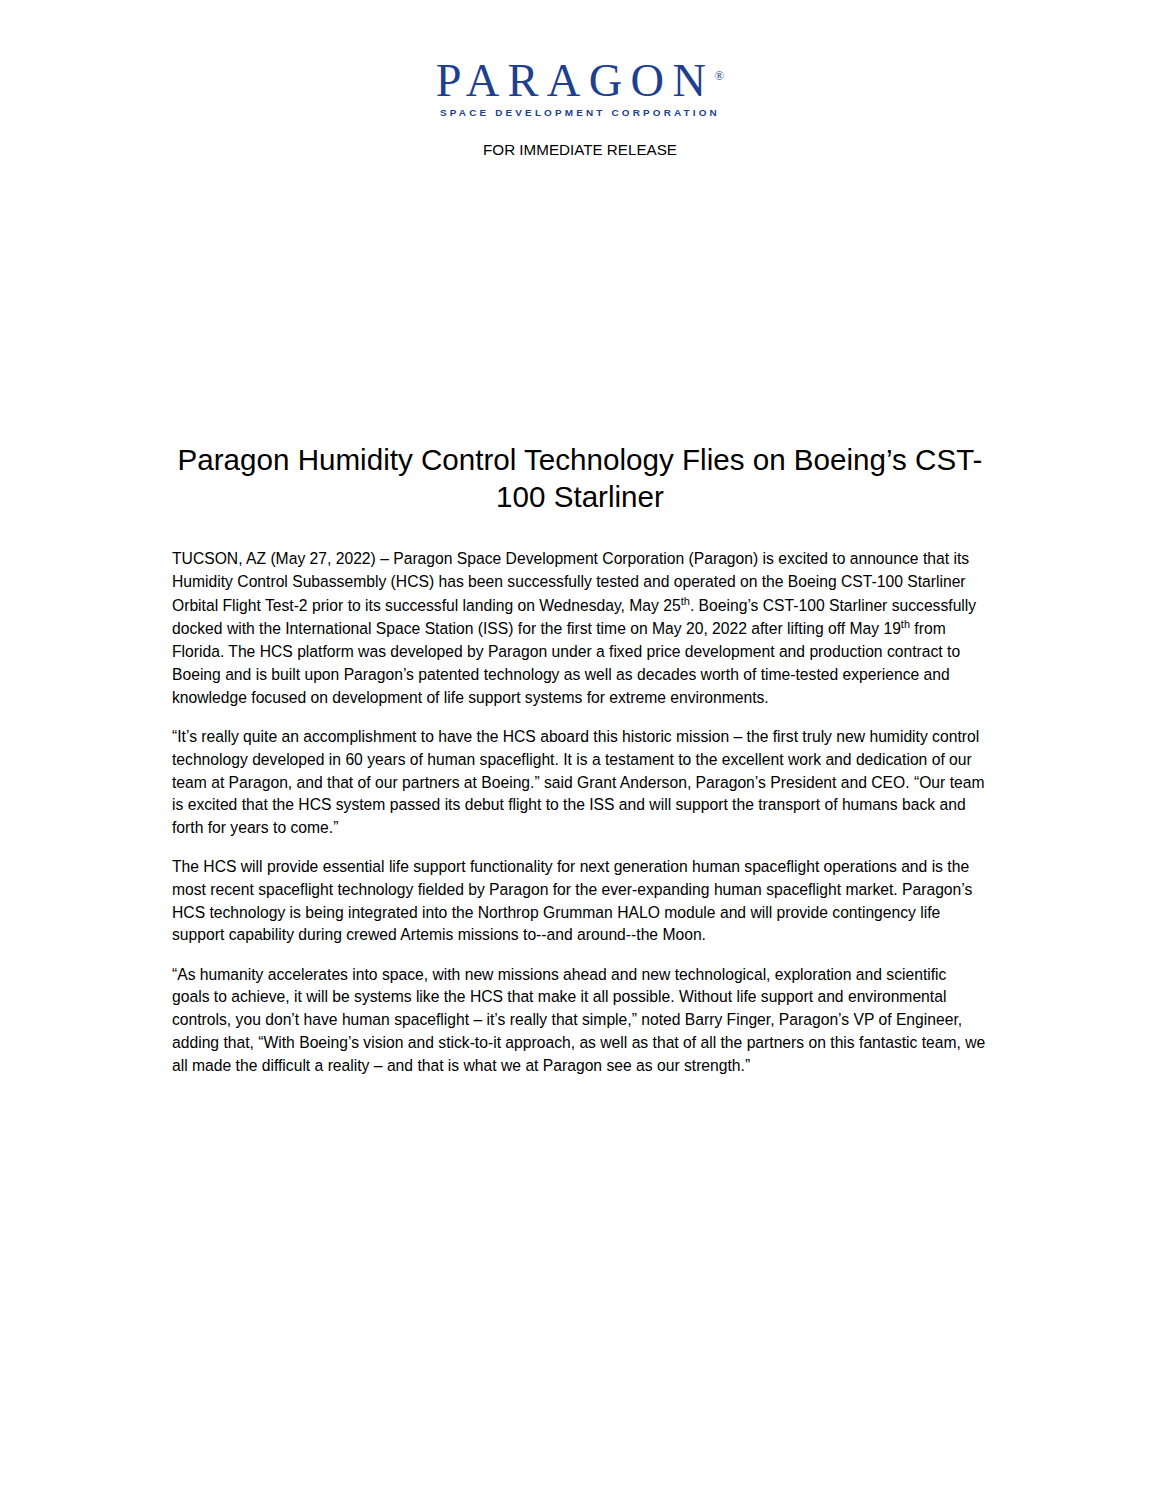PARAGON®
SPACE DEVELOPMENT CORPORATION
FOR IMMEDIATE RELEASE
Paragon Humidity Control Technology Flies on Boeing’s CST-100 Starliner
TUCSON, AZ (May 27, 2022) – Paragon Space Development Corporation (Paragon) is excited to announce that its Humidity Control Subassembly (HCS) has been successfully tested and operated on the Boeing CST-100 Starliner Orbital Flight Test-2 prior to its successful landing on Wednesday, May 25th. Boeing’s CST-100 Starliner successfully docked with the International Space Station (ISS) for the first time on May 20, 2022 after lifting off May 19th from Florida. The HCS platform was developed by Paragon under a fixed price development and production contract to Boeing and is built upon Paragon’s patented technology as well as decades worth of time-tested experience and knowledge focused on development of life support systems for extreme environments.
“It’s really quite an accomplishment to have the HCS aboard this historic mission – the first truly new humidity control technology developed in 60 years of human spaceflight. It is a testament to the excellent work and dedication of our team at Paragon, and that of our partners at Boeing.” said Grant Anderson, Paragon’s President and CEO. “Our team is excited that the HCS system passed its debut flight to the ISS and will support the transport of humans back and forth for years to come.”
The HCS will provide essential life support functionality for next generation human spaceflight operations and is the most recent spaceflight technology fielded by Paragon for the ever-expanding human spaceflight market. Paragon’s HCS technology is being integrated into the Northrop Grumman HALO module and will provide contingency life support capability during crewed Artemis missions to--and around--the Moon.
“As humanity accelerates into space, with new missions ahead and new technological, exploration and scientific goals to achieve, it will be systems like the HCS that make it all possible. Without life support and environmental controls, you don’t have human spaceflight – it’s really that simple,” noted Barry Finger, Paragon’s VP of Engineer, adding that, “With Boeing’s vision and stick-to-it approach, as well as that of all the partners on this fantastic team, we all made the difficult a reality – and that is what we at Paragon see as our strength.”